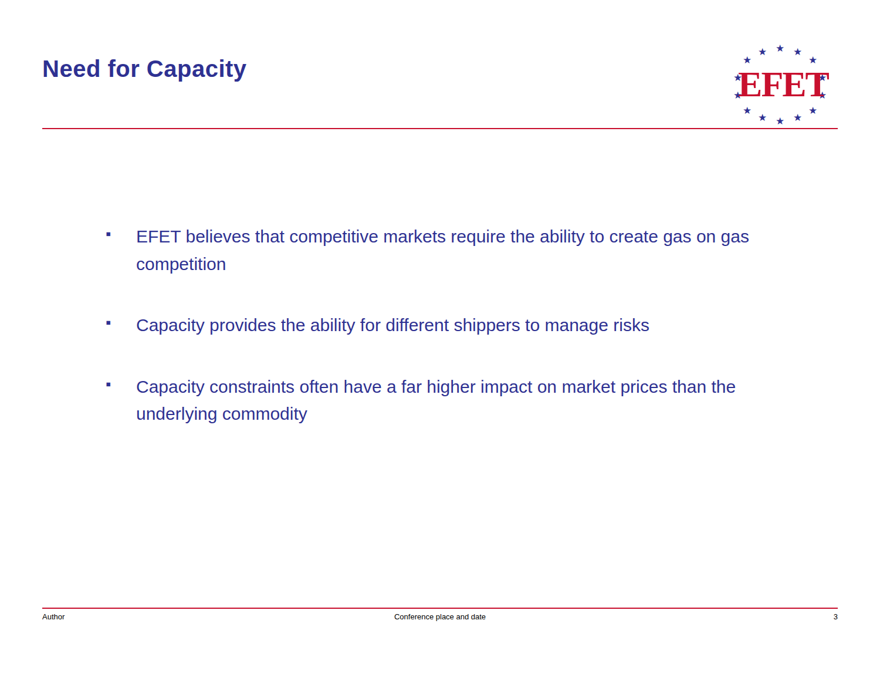Need for Capacity
★ ★ ★ ★ ★ ★ ★ ★ ★ ★ ★ ★ ★ ★
EFET
EFET believes that competitive markets require the ability to create gas on gas competition
Capacity provides the ability for different shippers to manage risks
Capacity constraints often have a far higher impact on market prices than the underlying commodity
Author
Conference place and date
3